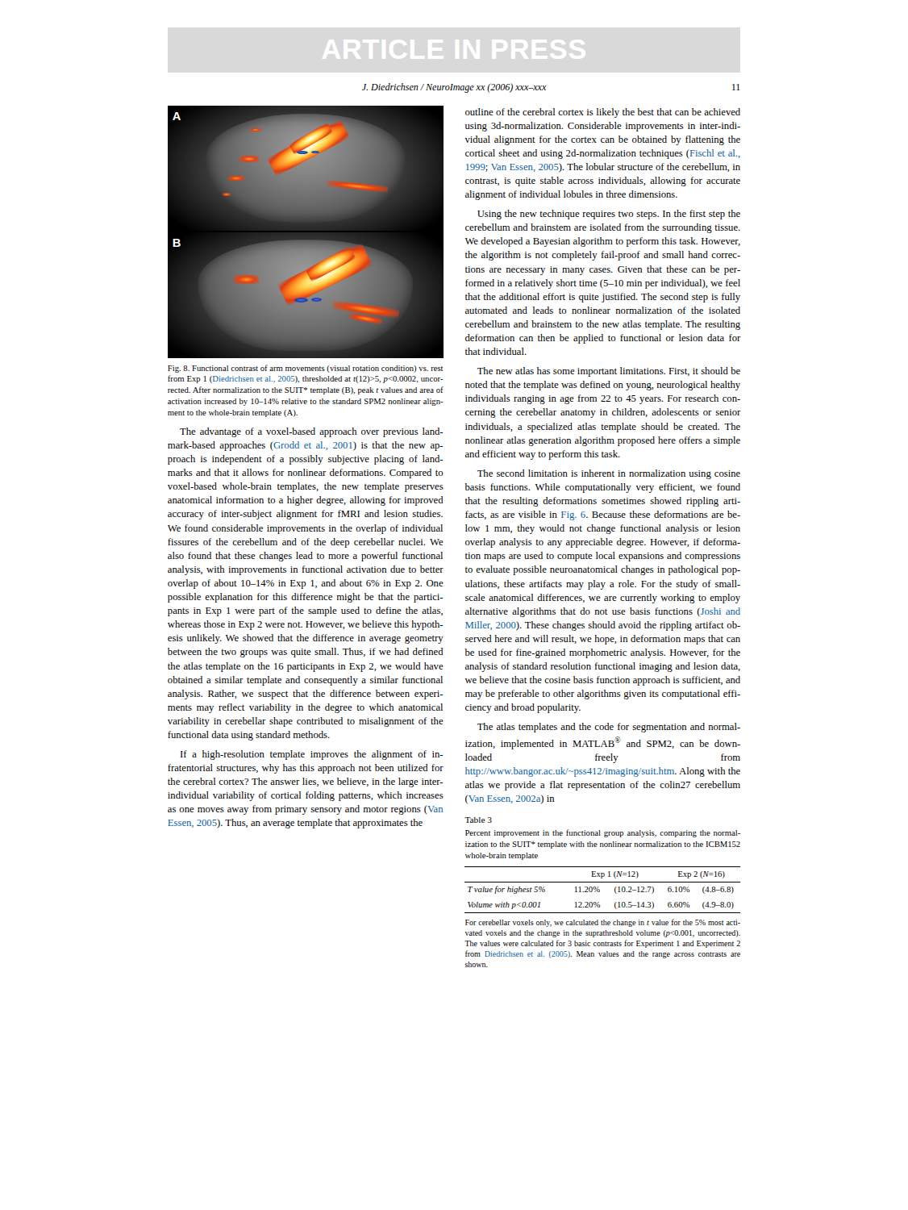ARTICLE IN PRESS
J. Diedrichsen / NeuroImage xx (2006) xxx–xxx 11
A
B
Fig. 8. Functional contrast of arm movements (visual rotation condition) vs. rest from Exp 1 (Diedrichsen et al., 2005), thresholded at t(12)>5, p<0.0002, uncorrected. After normalization to the SUIT* template (B), peak t values and area of activation increased by 10–14% relative to the standard SPM2 nonlinear alignment to the whole-brain template (A).
The advantage of a voxel-based approach over previous landmark-based approaches (Grodd et al., 2001) is that the new approach is independent of a possibly subjective placing of landmarks and that it allows for nonlinear deformations. Compared to voxel-based whole-brain templates, the new template preserves anatomical information to a higher degree, allowing for improved accuracy of inter-subject alignment for fMRI and lesion studies. We found considerable improvements in the overlap of individual fissures of the cerebellum and of the deep cerebellar nuclei. We also found that these changes lead to more a powerful functional analysis, with improvements in functional activation due to better overlap of about 10–14% in Exp 1, and about 6% in Exp 2. One possible explanation for this difference might be that the participants in Exp 1 were part of the sample used to define the atlas, whereas those in Exp 2 were not. However, we believe this hypothesis unlikely. We showed that the difference in average geometry between the two groups was quite small. Thus, if we had defined the atlas template on the 16 participants in Exp 2, we would have obtained a similar template and consequently a similar functional analysis. Rather, we suspect that the difference between experiments may reflect variability in the degree to which anatomical variability in cerebellar shape contributed to misalignment of the functional data using standard methods.
If a high-resolution template improves the alignment of infratentorial structures, why has this approach not been utilized for the cerebral cortex? The answer lies, we believe, in the large inter-individual variability of cortical folding patterns, which increases as one moves away from primary sensory and motor regions (Van Essen, 2005). Thus, an average template that approximates the
outline of the cerebral cortex is likely the best that can be achieved using 3d-normalization. Considerable improvements in inter-individual alignment for the cortex can be obtained by flattening the cortical sheet and using 2d-normalization techniques (Fischl et al., 1999; Van Essen, 2005). The lobular structure of the cerebellum, in contrast, is quite stable across individuals, allowing for accurate alignment of individual lobules in three dimensions.
Using the new technique requires two steps. In the first step the cerebellum and brainstem are isolated from the surrounding tissue. We developed a Bayesian algorithm to perform this task. However, the algorithm is not completely fail-proof and small hand corrections are necessary in many cases. Given that these can be performed in a relatively short time (5–10 min per individual), we feel that the additional effort is quite justified. The second step is fully automated and leads to nonlinear normalization of the isolated cerebellum and brainstem to the new atlas template. The resulting deformation can then be applied to functional or lesion data for that individual.
The new atlas has some important limitations. First, it should be noted that the template was defined on young, neurological healthy individuals ranging in age from 22 to 45 years. For research concerning the cerebellar anatomy in children, adolescents or senior individuals, a specialized atlas template should be created. The nonlinear atlas generation algorithm proposed here offers a simple and efficient way to perform this task.
The second limitation is inherent in normalization using cosine basis functions. While computationally very efficient, we found that the resulting deformations sometimes showed rippling artifacts, as are visible in Fig. 6. Because these deformations are below 1 mm, they would not change functional analysis or lesion overlap analysis to any appreciable degree. However, if deformation maps are used to compute local expansions and compressions to evaluate possible neuroanatomical changes in pathological populations, these artifacts may play a role. For the study of small-scale anatomical differences, we are currently working to employ alternative algorithms that do not use basis functions (Joshi and Miller, 2000). These changes should avoid the rippling artifact observed here and will result, we hope, in deformation maps that can be used for fine-grained morphometric analysis. However, for the analysis of standard resolution functional imaging and lesion data, we believe that the cosine basis function approach is sufficient, and may be preferable to other algorithms given its computational efficiency and broad popularity.
The atlas templates and the code for segmentation and normalization, implemented in MATLAB® and SPM2, can be downloaded freely from http://www.bangor.ac.uk/~pss412/imaging/suit.htm. Along with the atlas we provide a flat representation of the colin27 cerebellum (Van Essen, 2002a) in
Table 3
Percent improvement in the functional group analysis, comparing the normalization to the SUIT* template with the nonlinear normalization to the ICBM152 whole-brain template
| | Exp 1 ( N =12) | Exp 2 ( N =16) |
| --- | --- | --- |
| T value for highest 5% | 11.20% | (10.2–12.7) | 6.10% | (4.8–6.8) |
| Volume with p <0.001 | 12.20% | (10.5–14.3) | 6.60% | (4.9–8.0) |
For cerebellar voxels only, we calculated the change in t value for the 5% most activated voxels and the change in the suprathreshold volume (p<0.001, uncorrected). The values were calculated for 3 basic contrasts for Experiment 1 and Experiment 2 from Diedrichsen et al. (2005). Mean values and the range across contrasts are shown.